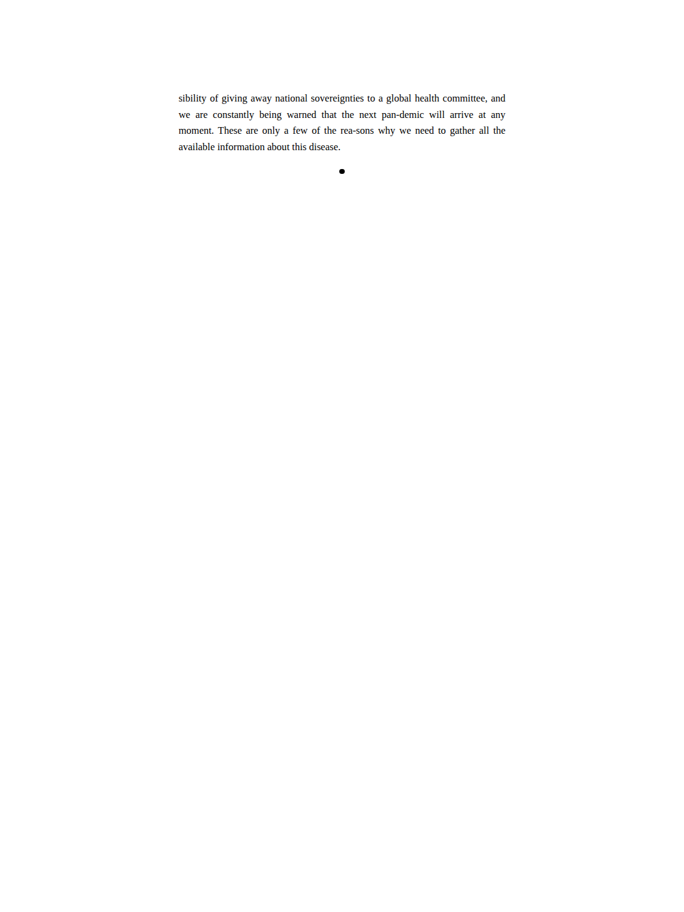sibility of giving away national sovereignties to a global health committee, and we are constantly being warned that the next pan‑demic will arrive at any moment. These are only a few of the rea‑sons why we need to gather all the available information about this disease.